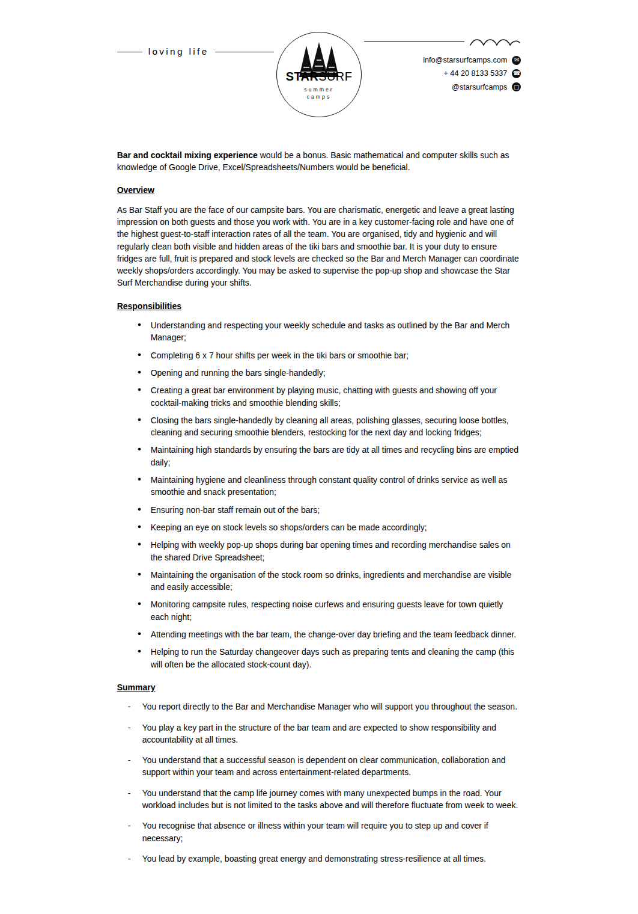loving life
STARSURF
summer
camps
info@starsurfcamps.com✉
+ 44 20 8133 5337☎
@starsurfcamps▢
Bar and cocktail mixing experience would be a bonus. Basic mathematical and computer skills such as knowledge of Google Drive, Excel/Spreadsheets/Numbers would be beneficial.
Overview
As Bar Staff you are the face of our campsite bars. You are charismatic, energetic and leave a great lasting impression on both guests and those you work with. You are in a key customer-facing role and have one of the highest guest-to-staff interaction rates of all the team. You are organised, tidy and hygienic and will regularly clean both visible and hidden areas of the tiki bars and smoothie bar. It is your duty to ensure fridges are full, fruit is prepared and stock levels are checked so the Bar and Merch Manager can coordinate weekly shops/orders accordingly. You may be asked to supervise the pop-up shop and showcase the Star Surf Merchandise during your shifts.
Responsibilities
Understanding and respecting your weekly schedule and tasks as outlined by the Bar and Merch Manager;
Completing 6 x 7 hour shifts per week in the tiki bars or smoothie bar;
Opening and running the bars single-handedly;
Creating a great bar environment by playing music, chatting with guests and showing off your cocktail-making tricks and smoothie blending skills;
Closing the bars single-handedly by cleaning all areas, polishing glasses, securing loose bottles, cleaning and securing smoothie blenders, restocking for the next day and locking fridges;
Maintaining high standards by ensuring the bars are tidy at all times and recycling bins are emptied daily;
Maintaining hygiene and cleanliness through constant quality control of drinks service as well as smoothie and snack presentation;
Ensuring non-bar staff remain out of the bars;
Keeping an eye on stock levels so shops/orders can be made accordingly;
Helping with weekly pop-up shops during bar opening times and recording merchandise sales on the shared Drive Spreadsheet;
Maintaining the organisation of the stock room so drinks, ingredients and merchandise are visible and easily accessible;
Monitoring campsite rules, respecting noise curfews and ensuring guests leave for town quietly each night;
Attending meetings with the bar team, the change-over day briefing and the team feedback dinner.
Helping to run the Saturday changeover days such as preparing tents and cleaning the camp (this will often be the allocated stock-count day).
Summary
You report directly to the Bar and Merchandise Manager who will support you throughout the season.
You play a key part in the structure of the bar team and are expected to show responsibility and accountability at all times.
You understand that a successful season is dependent on clear communication, collaboration and support within your team and across entertainment-related departments.
You understand that the camp life journey comes with many unexpected bumps in the road. Your workload includes but is not limited to the tasks above and will therefore fluctuate from week to week.
You recognise that absence or illness within your team will require you to step up and cover if necessary;
You lead by example, boasting great energy and demonstrating stress-resilience at all times.